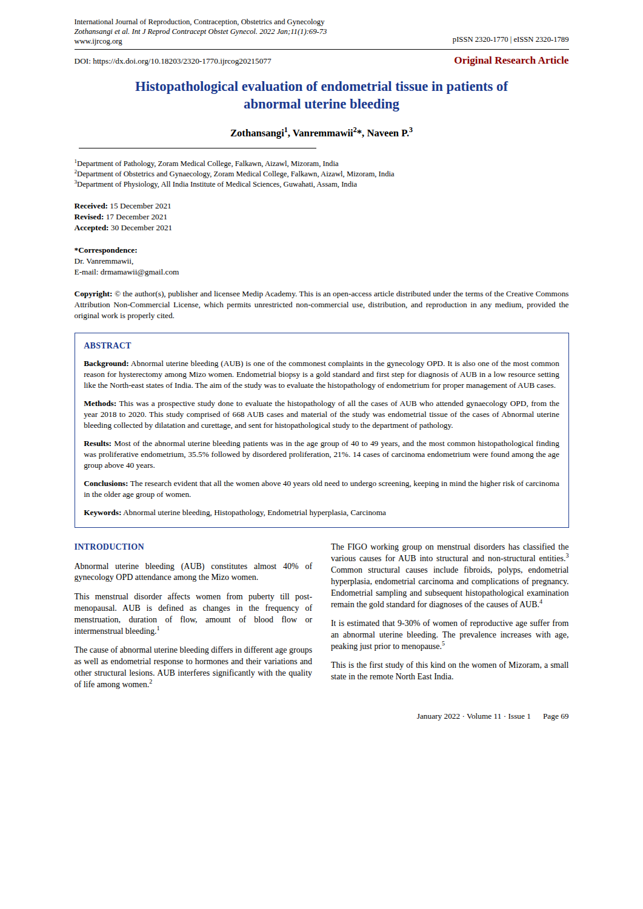International Journal of Reproduction, Contraception, Obstetrics and Gynecology
Zothansangi et al. Int J Reprod Contracept Obstet Gynecol. 2022 Jan;11(1):69-73
www.ijrcog.org
pISSN 2320-1770 | eISSN 2320-1789
DOI: https://dx.doi.org/10.18203/2320-1770.ijrcog20215077
Original Research Article
Histopathological evaluation of endometrial tissue in patients of
abnormal uterine bleeding
Zothansangi1, Vanremmawii2*, Naveen P.3
1Department of Pathology, Zoram Medical College, Falkawn, Aizawl, Mizoram, India
2Department of Obstetrics and Gynaecology, Zoram Medical College, Falkawn, Aizawl, Mizoram, India
3Department of Physiology, All India Institute of Medical Sciences, Guwahati, Assam, India
Received: 15 December 2021
Revised: 17 December 2021
Accepted: 30 December 2021
*Correspondence:
Dr. Vanremmawii,
E-mail: drmamawii@gmail.com
Copyright: © the author(s), publisher and licensee Medip Academy. This is an open-access article distributed under the terms of the Creative Commons Attribution Non-Commercial License, which permits unrestricted non-commercial use, distribution, and reproduction in any medium, provided the original work is properly cited.
ABSTRACT
Background: Abnormal uterine bleeding (AUB) is one of the commonest complaints in the gynecology OPD. It is also one of the most common reason for hysterectomy among Mizo women. Endometrial biopsy is a gold standard and first step for diagnosis of AUB in a low resource setting like the North-east states of India. The aim of the study was to evaluate the histopathology of endometrium for proper management of AUB cases.
Methods: This was a prospective study done to evaluate the histopathology of all the cases of AUB who attended gynaecology OPD, from the year 2018 to 2020. This study comprised of 668 AUB cases and material of the study was endometrial tissue of the cases of Abnormal uterine bleeding collected by dilatation and curettage, and sent for histopathological study to the department of pathology.
Results: Most of the abnormal uterine bleeding patients was in the age group of 40 to 49 years, and the most common histopathological finding was proliferative endometrium, 35.5% followed by disordered proliferation, 21%. 14 cases of carcinoma endometrium were found among the age group above 40 years.
Conclusions: The research evident that all the women above 40 years old need to undergo screening, keeping in mind the higher risk of carcinoma in the older age group of women.
Keywords: Abnormal uterine bleeding, Histopathology, Endometrial hyperplasia, Carcinoma
INTRODUCTION
Abnormal uterine bleeding (AUB) constitutes almost 40% of gynecology OPD attendance among the Mizo women.
This menstrual disorder affects women from puberty till post-menopausal. AUB is defined as changes in the frequency of menstruation, duration of flow, amount of blood flow or intermenstrual bleeding.1
The cause of abnormal uterine bleeding differs in different age groups as well as endometrial response to hormones and their variations and other structural lesions. AUB interferes significantly with the quality of life among women.2
The FIGO working group on menstrual disorders has classified the various causes for AUB into structural and non-structural entities.3 Common structural causes include fibroids, polyps, endometrial hyperplasia, endometrial carcinoma and complications of pregnancy. Endometrial sampling and subsequent histopathological examination remain the gold standard for diagnoses of the causes of AUB.4
It is estimated that 9-30% of women of reproductive age suffer from an abnormal uterine bleeding. The prevalence increases with age, peaking just prior to menopause.5
This is the first study of this kind on the women of Mizoram, a small state in the remote North East India.
January 2022 · Volume 11 · Issue 1Page 69